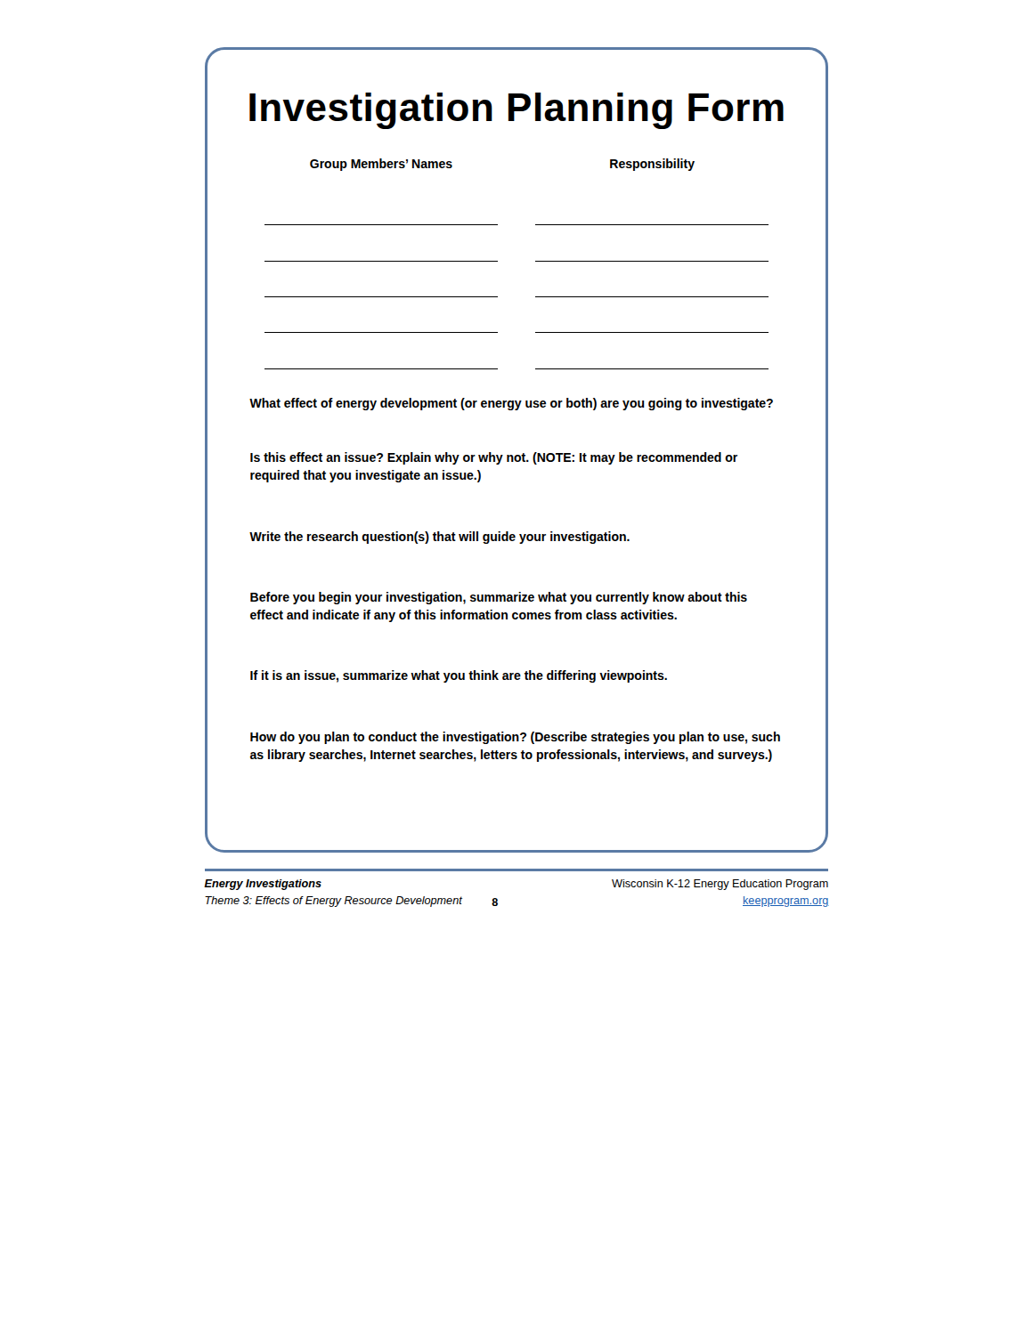Investigation Planning Form
| Group Members’ Names | Responsibility |
| --- | --- |
What effect of energy development (or energy use or both) are you going to investigate?
Is this effect an issue? Explain why or why not. (NOTE: It may be recommended or required that you investigate an issue.)
Write the research question(s) that will guide your investigation.
Before you begin your investigation, summarize what you currently know about this effect and indicate if any of this information comes from class activities.
If it is an issue, summarize what you think are the differing viewpoints.
How do you plan to conduct the investigation? (Describe strategies you plan to use, such as library searches, Internet searches, letters to professionals, interviews, and surveys.)
Energy Investigations
Theme 3: Effects of Energy Resource Development
8
Wisconsin K-12 Energy Education Program
keepprogram.org